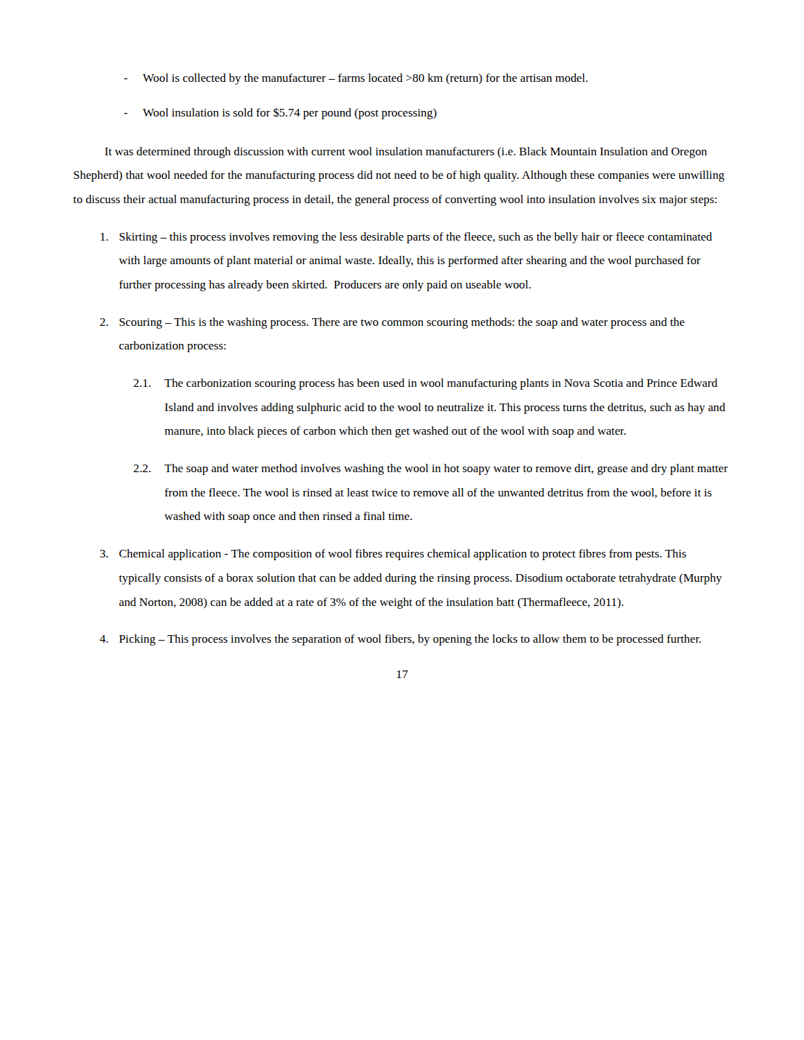Wool is collected by the manufacturer – farms located >80 km (return) for the artisan model.
Wool insulation is sold for $5.74 per pound (post processing)
It was determined through discussion with current wool insulation manufacturers (i.e. Black Mountain Insulation and Oregon Shepherd) that wool needed for the manufacturing process did not need to be of high quality. Although these companies were unwilling to discuss their actual manufacturing process in detail, the general process of converting wool into insulation involves six major steps:
Skirting – this process involves removing the less desirable parts of the fleece, such as the belly hair or fleece contaminated with large amounts of plant material or animal waste. Ideally, this is performed after shearing and the wool purchased for further processing has already been skirted. Producers are only paid on useable wool.
Scouring – This is the washing process. There are two common scouring methods: the soap and water process and the carbonization process:
2.1. The carbonization scouring process has been used in wool manufacturing plants in Nova Scotia and Prince Edward Island and involves adding sulphuric acid to the wool to neutralize it. This process turns the detritus, such as hay and manure, into black pieces of carbon which then get washed out of the wool with soap and water.
2.2. The soap and water method involves washing the wool in hot soapy water to remove dirt, grease and dry plant matter from the fleece. The wool is rinsed at least twice to remove all of the unwanted detritus from the wool, before it is washed with soap once and then rinsed a final time.
Chemical application - The composition of wool fibres requires chemical application to protect fibres from pests. This typically consists of a borax solution that can be added during the rinsing process. Disodium octaborate tetrahydrate (Murphy and Norton, 2008) can be added at a rate of 3% of the weight of the insulation batt (Thermafleece, 2011).
Picking – This process involves the separation of wool fibers, by opening the locks to allow them to be processed further.
17